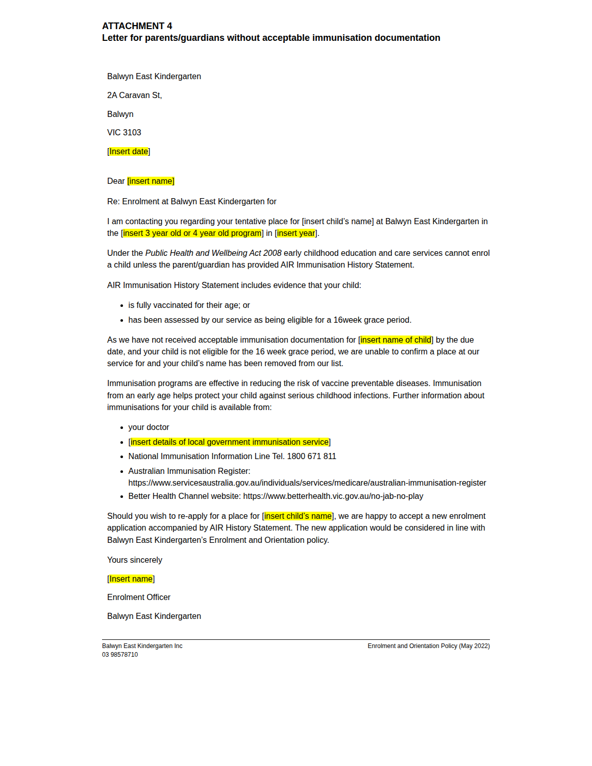ATTACHMENT 4 Letter for parents/guardians without acceptable immunisation documentation
Balwyn East Kindergarten
2A Caravan St,
Balwyn
VIC 3103
[Insert date]
Dear [insert name]
Re: Enrolment at Balwyn East Kindergarten for
I am contacting you regarding your tentative place for [insert child’s name] at Balwyn East Kindergarten in the [insert 3 year old or 4 year old program] in [insert year].
Under the Public Health and Wellbeing Act 2008 early childhood education and care services cannot enrol a child unless the parent/guardian has provided AIR Immunisation History Statement.
AIR Immunisation History Statement includes evidence that your child:
is fully vaccinated for their age; or
has been assessed by our service as being eligible for a 16week grace period.
As we have not received acceptable immunisation documentation for [insert name of child] by the due date, and your child is not eligible for the 16 week grace period, we are unable to confirm a place at our service for and your child’s name has been removed from our list.
Immunisation programs are effective in reducing the risk of vaccine preventable diseases. Immunisation from an early age helps protect your child against serious childhood infections. Further information about immunisations for your child is available from:
your doctor
[insert details of local government immunisation service]
National Immunisation Information Line Tel. 1800 671 811
Australian Immunisation Register:
https://www.servicesaustralia.gov.au/individuals/services/medicare/australian-immunisation-register
Better Health Channel website: https://www.betterhealth.vic.gov.au/no-jab-no-play
Should you wish to re-apply for a place for [insert child’s name], we are happy to accept a new enrolment application accompanied by AIR History Statement. The new application would be considered in line with Balwyn East Kindergarten’s Enrolment and Orientation policy.
Yours sincerely
[Insert name]
Enrolment Officer
Balwyn East Kindergarten
Balwyn East Kindergarten Inc
03 98578710
Enrolment and Orientation Policy (May 2022)